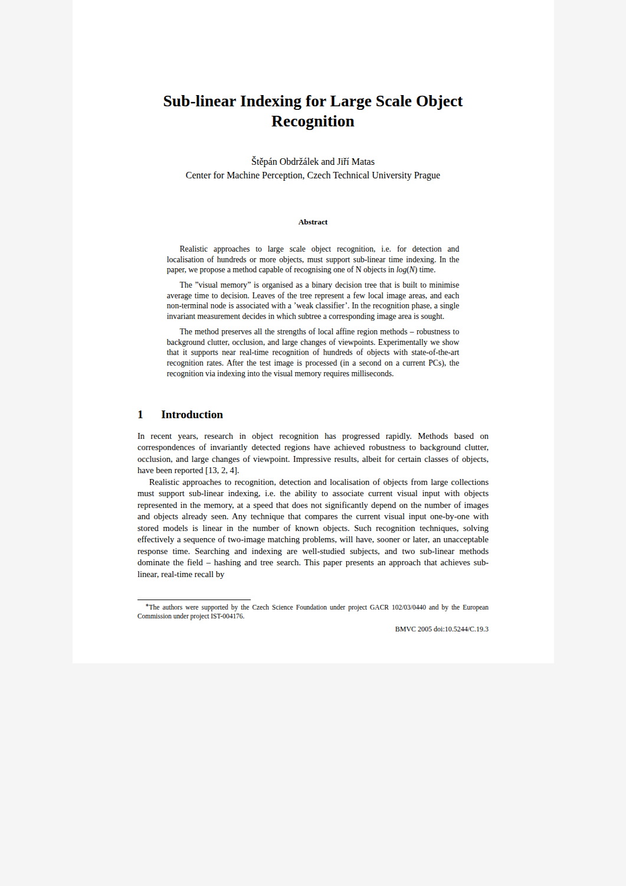Sub-linear Indexing for Large Scale Object
Recognition
Štěpán Obdržálek and Jiří Matas
Center for Machine Perception, Czech Technical University Prague
Abstract
Realistic approaches to large scale object recognition, i.e. for detection and localisation of hundreds or more objects, must support sub-linear time indexing. In the paper, we propose a method capable of recognising one of N objects in log(N) time.
The ”visual memory” is organised as a binary decision tree that is built to minimise average time to decision. Leaves of the tree represent a few local image areas, and each non-terminal node is associated with a ’weak classifier’. In the recognition phase, a single invariant measurement decides in which subtree a corresponding image area is sought.
The method preserves all the strengths of local affine region methods – robustness to background clutter, occlusion, and large changes of viewpoints. Experimentally we show that it supports near real-time recognition of hundreds of objects with state-of-the-art recognition rates. After the test image is processed (in a second on a current PCs), the recognition via indexing into the visual memory requires milliseconds.
1 Introduction
In recent years, research in object recognition has progressed rapidly. Methods based on correspondences of invariantly detected regions have achieved robustness to background clutter, occlusion, and large changes of viewpoint. Impressive results, albeit for certain classes of objects, have been reported [13, 2, 4].
Realistic approaches to recognition, detection and localisation of objects from large collections must support sub-linear indexing, i.e. the ability to associate current visual input with objects represented in the memory, at a speed that does not significantly depend on the number of images and objects already seen. Any technique that compares the current visual input one-by-one with stored models is linear in the number of known objects. Such recognition techniques, solving effectively a sequence of two-image matching problems, will have, sooner or later, an unacceptable response time. Searching and indexing are well-studied subjects, and two sub-linear methods dominate the field – hashing and tree search. This paper presents an approach that achieves sub-linear, real-time recall by
∗The authors were supported by the Czech Science Foundation under project GACR 102/03/0440 and by the European Commission under project IST-004176.
BMVC 2005 doi:10.5244/C.19.3